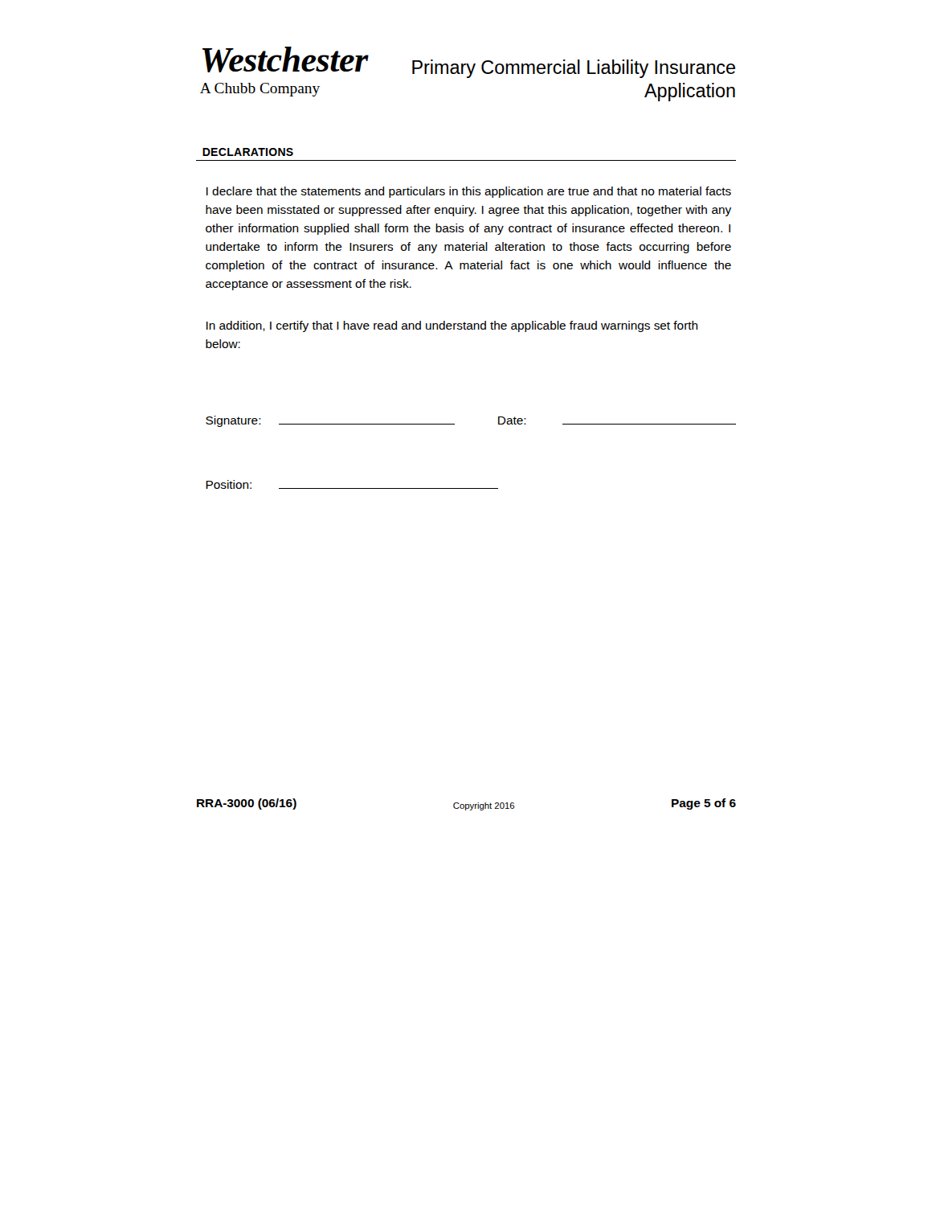Westchester
A Chubb Company
Primary Commercial Liability Insurance
Application
DECLARATIONS
I declare that the statements and particulars in this application are true and that no material facts have been misstated or suppressed after enquiry. I agree that this application, together with any other information supplied shall form the basis of any contract of insurance effected thereon. I undertake to inform the Insurers of any material alteration to those facts occurring before completion of the contract of insurance. A material fact is one which would influence the acceptance or assessment of the risk.
In addition, I certify that I have read and understand the applicable fraud warnings set forth below:
Signature: Date:
Position:
RRA-3000 (06/16)
Copyright 2016
Page 5 of 6